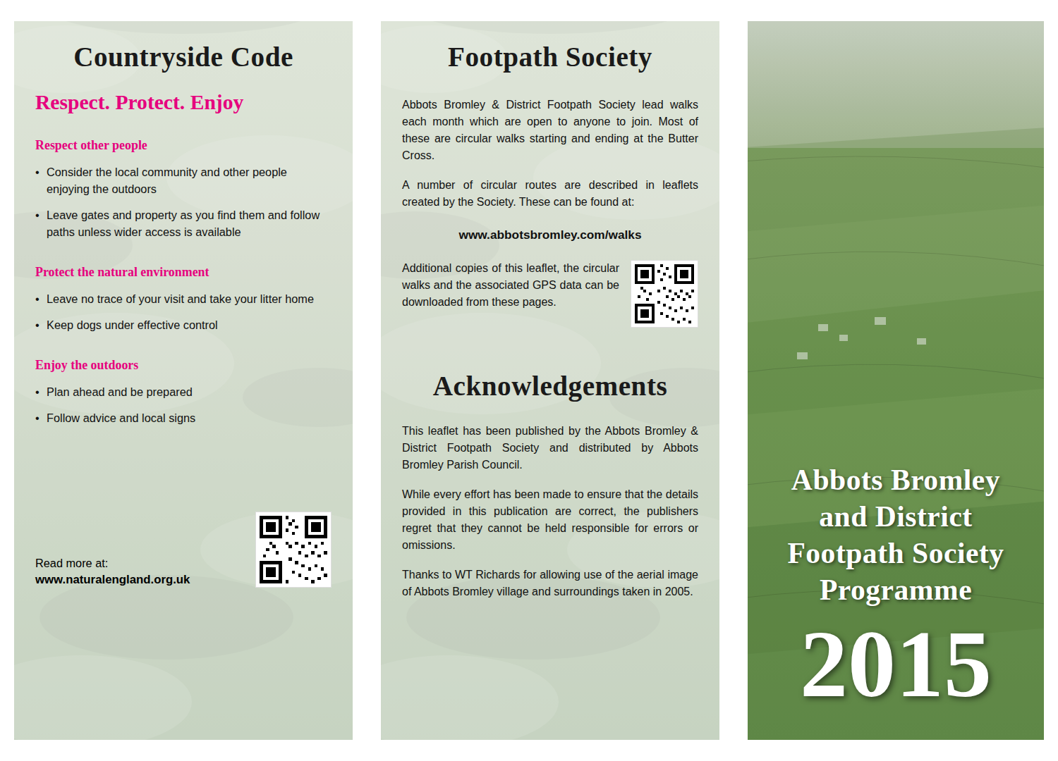Countryside Code
Respect. Protect. Enjoy
Respect other people
Consider the local community and other people enjoying the outdoors
Leave gates and property as you find them and follow paths unless wider access is available
Protect the natural environment
Leave no trace of your visit and take your litter home
Keep dogs under effective control
Enjoy the outdoors
Plan ahead and be prepared
Follow advice and local signs
Read more at:
www.naturalengland.org.uk
Footpath Society
Abbots Bromley & District Footpath Society lead walks each month which are open to anyone to join. Most of these are circular walks starting and ending at the Butter Cross.
A number of circular routes are described in leaflets created by the Society. These can be found at:
www.abbotsbromley.com/walks
Additional copies of this leaflet, the circular walks and the associated GPS data can be downloaded from these pages.
Acknowledgements
This leaflet has been published by the Abbots Bromley & District Footpath Society and distributed by Abbots Bromley Parish Council.
While every effort has been made to ensure that the details provided in this publication are correct, the publishers regret that they cannot be held responsible for errors or omissions.
Thanks to WT Richards for allowing use of the aerial image of Abbots Bromley village and surroundings taken in 2005.
Abbots Bromley
and District
Footpath Society
Programme
2015